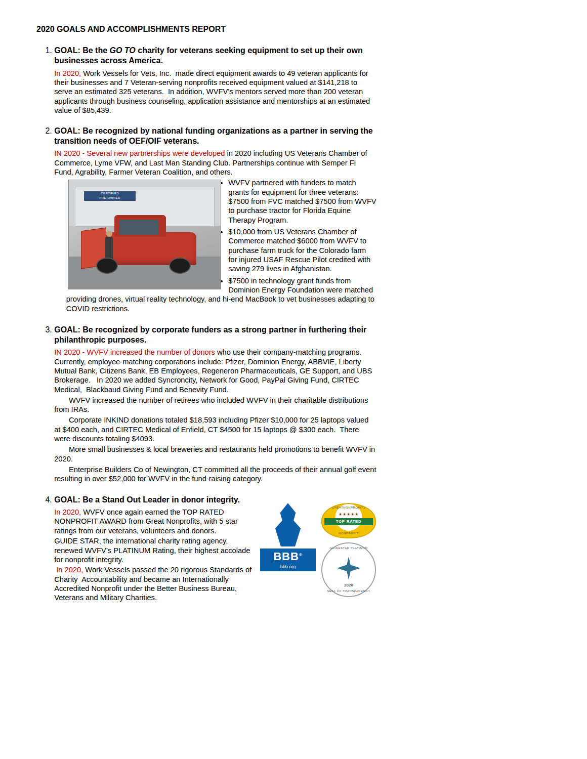2020 GOALS AND ACCOMPLISHMENTS REPORT
GOAL: Be the GO TO charity for veterans seeking equipment to set up their own businesses across America.
In 2020, Work Vessels for Vets, Inc. made direct equipment awards to 49 veteran applicants for their businesses and 7 Veteran-serving nonprofits received equipment valued at $141,218 to serve an estimated 325 veterans. In addition, WVFV’s mentors served more than 200 veteran applicants through business counseling, application assistance and mentorships at an estimated value of $85,439.
GOAL: Be recognized by national funding organizations as a partner in serving the transition needs of OEF/OIF veterans.
IN 2020 - Several new partnerships were developed in 2020 including US Veterans Chamber of Commerce, Lyme VFW, and Last Man Standing Club. Partnerships continue with Semper Fi Fund, Agrability, Farmer Veteran Coalition, and others.
CERTIFIED
PRE-OWNED
WVFV partnered with funders to match grants for equipment for three veterans: $7500 from FVC matched $7500 from WVFV to purchase tractor for Florida Equine Therapy Program.
$10,000 from US Veterans Chamber of Commerce matched $6000 from WVFV to purchase farm truck for the Colorado farm for injured USAF Rescue Pilot credited with saving 279 lives in Afghanistan.
$7500 in technology grant funds from Dominion Energy Foundation were matched providing drones, virtual reality technology, and hi-end MacBook to vet businesses adapting to COVID restrictions.
GOAL: Be recognized by corporate funders as a strong partner in furthering their philanthropic purposes.
IN 2020 - WVFV increased the number of donors who use their company-matching programs. Currently, employee-matching corporations include: Pfizer, Dominion Energy, ABBVIE, Liberty Mutual Bank, Citizens Bank, EB Employees, Regeneron Pharmaceuticals, GE Support, and UBS Brokerage. In 2020 we added Syncroncity, Network for Good, PayPal Giving Fund, CIRTEC Medical, Blackbaud Giving Fund and Benevity Fund.
WVFV increased the number of retirees who included WVFV in their charitable distributions from IRAs.
Corporate INKIND donations totaled $18,593 including Pfizer $10,000 for 25 laptops valued at $400 each, and CIRTEC Medical of Enfield, CT $4500 for 15 laptops @ $300 each. There were discounts totaling $4093.
More small businesses & local breweries and restaurants held promotions to benefit WVFV in 2020.
Enterprise Builders Co of Newington, CT committed all the proceeds of their annual golf event resulting in over $52,000 for WVFV in the fund-raising category.
GOAL: Be a Stand Out Leader in donor integrity.
BBB®
bbb.org
GREATNONPROFITS
★★★★★
TOP-RATED
NONPROFIT
GUIDESTAR PLATINUM SEAL OF TRANSPARENCY
2020
In 2020, WVFV once again earned the TOP RATED NONPROFIT AWARD from Great Nonprofits, with 5 star ratings from our veterans, volunteers and donors.
GUIDE STAR, the international charity rating agency, renewed WVFV’s PLATINUM Rating, their highest accolade for nonprofit integrity.
In 2020, Work Vessels passed the 20 rigorous Standards of Charity Accountability and became an Internationally Accredited Nonprofit under the Better Business Bureau, Veterans and Military Charities.